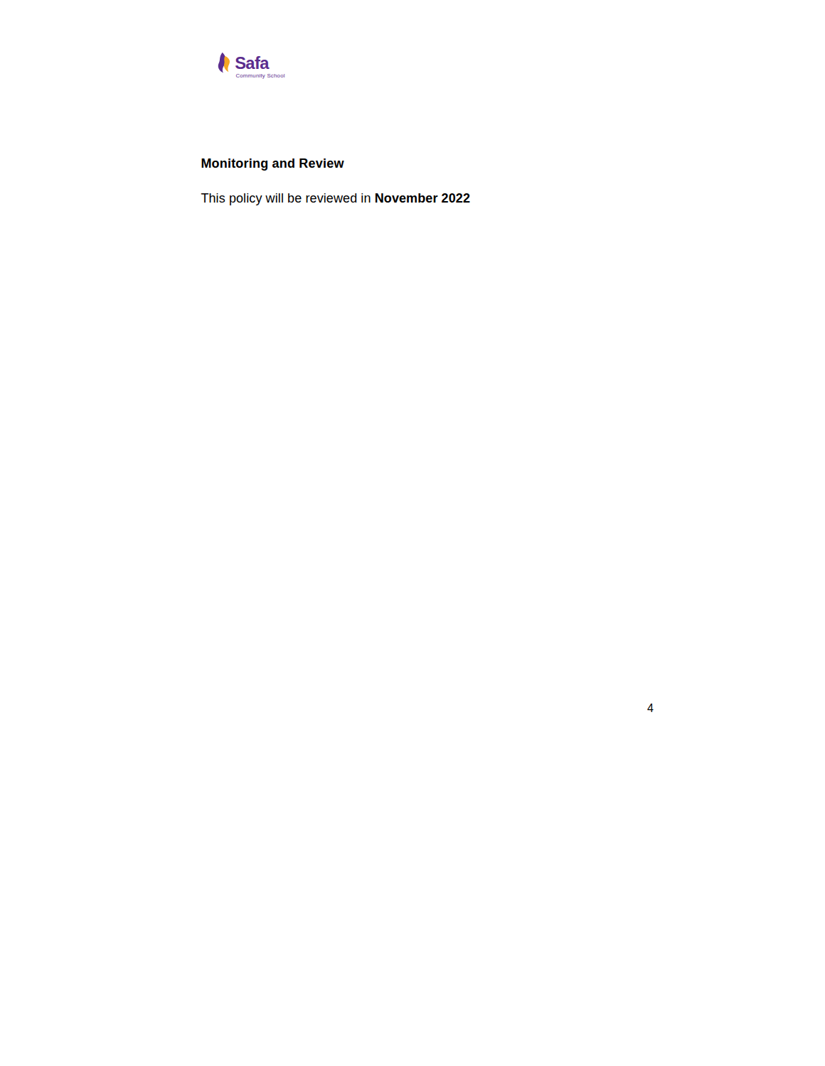Safa Community School
Monitoring and Review
This policy will be reviewed in November 2022
4